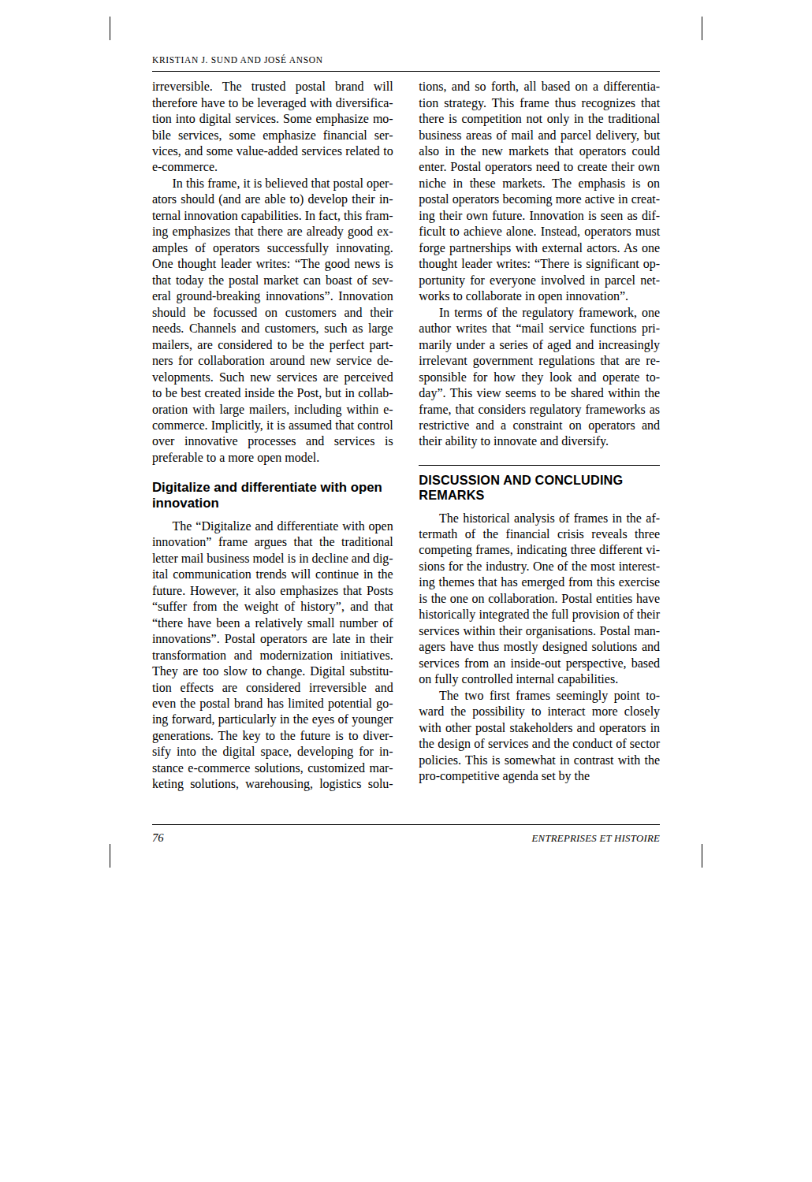Kristian J. Sund and José Anson
irreversible. The trusted postal brand will therefore have to be leveraged with diversification into digital services. Some emphasize mobile services, some emphasize financial services, and some value-added services related to e-commerce.
In this frame, it is believed that postal operators should (and are able to) develop their internal innovation capabilities. In fact, this framing emphasizes that there are already good examples of operators successfully innovating. One thought leader writes: “The good news is that today the postal market can boast of several ground-breaking innovations”. Innovation should be focussed on customers and their needs. Channels and customers, such as large mailers, are considered to be the perfect partners for collaboration around new service developments. Such new services are perceived to be best created inside the Post, but in collaboration with large mailers, including within e-commerce. Implicitly, it is assumed that control over innovative processes and services is preferable to a more open model.
Digitalize and differentiate with open innovation
The “Digitalize and differentiate with open innovation” frame argues that the traditional letter mail business model is in decline and digital communication trends will continue in the future. However, it also emphasizes that Posts “suffer from the weight of history”, and that “there have been a relatively small number of innovations”. Postal operators are late in their transformation and modernization initiatives. They are too slow to change. Digital substitution effects are considered irreversible and even the postal brand has limited potential going forward, particularly in the eyes of younger generations. The key to the future is to diversify into the digital space, developing for instance e-commerce solutions, customized marketing solutions, warehousing, logistics solutions, and so forth, all based on a differentiation strategy. This frame thus recognizes that there is competition not only in the traditional business areas of mail and parcel delivery, but also in the new markets that operators could enter. Postal operators need to create their own niche in these markets. The emphasis is on postal operators becoming more active in creating their own future. Innovation is seen as difficult to achieve alone. Instead, operators must forge partnerships with external actors. As one thought leader writes: “There is significant opportunity for everyone involved in parcel networks to collaborate in open innovation”.
In terms of the regulatory framework, one author writes that “mail service functions primarily under a series of aged and increasingly irrelevant government regulations that are responsible for how they look and operate today”. This view seems to be shared within the frame, that considers regulatory frameworks as restrictive and a constraint on operators and their ability to innovate and diversify.
Discussion and concluding remarks
The historical analysis of frames in the aftermath of the financial crisis reveals three competing frames, indicating three different visions for the industry. One of the most interesting themes that has emerged from this exercise is the one on collaboration. Postal entities have historically integrated the full provision of their services within their organisations. Postal managers have thus mostly designed solutions and services from an inside-out perspective, based on fully controlled internal capabilities.
The two first frames seemingly point toward the possibility to interact more closely with other postal stakeholders and operators in the design of services and the conduct of sector policies. This is somewhat in contrast with the pro-competitive agenda set by the
76 Entreprises et Histoire